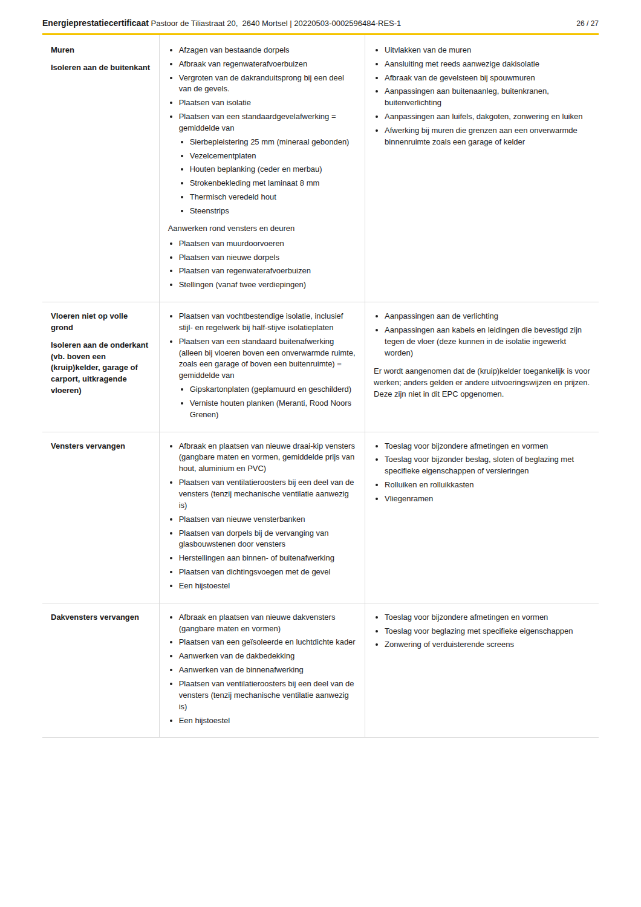Energieprestatiecertificaat Pastoor de Tiliastraat 20, 2640 Mortsel | 20220503-0002596484-RES-1
26 / 27
| Muren Isoleren aan de buitenkant | Afzagen van bestaande dorpels Afbraak van regenwaterafvoerbuizen Vergroten van de dakranduitsprong bij een deel van de gevels. Plaatsen van isolatie Plaatsen van een standaardgevelafwerking = gemiddelde van Sierbepleistering 25 mm (mineraal gebonden) Vezelcementplaten Houten beplanking (ceder en merbau) Strokenbekleding met laminaat 8 mm Thermisch veredeld hout Steenstrips Aanwerken rond vensters en deuren Plaatsen van muurdoorvoeren Plaatsen van nieuwe dorpels Plaatsen van regenwaterafvoerbuizen Stellingen (vanaf twee verdiepingen) | Uitvlakken van de muren Aansluiting met reeds aanwezige dakisolatie Afbraak van de gevelsteen bij spouwmuren Aanpassingen aan buitenaanleg, buitenkranen, buitenverlichting Aanpassingen aan luifels, dakgoten, zonwering en luiken Afwerking bij muren die grenzen aan een onverwarmde binnenruimte zoals een garage of kelder |
| Vloeren niet op volle grond Isoleren aan de onderkant (vb. boven een (kruip)kelder, garage of carport, uitkragende vloeren) | Plaatsen van vochtbestendige isolatie, inclusief stijl- en regelwerk bij half-stijve isolatieplaten Plaatsen van een standaard buitenafwerking (alleen bij vloeren boven een onverwarmde ruimte, zoals een garage of boven een buitenruimte) = gemiddelde van Gipskartonplaten (geplamuurd en geschilderd) Verniste houten planken (Meranti, Rood Noors Grenen) | Aanpassingen aan de verlichting Aanpassingen aan kabels en leidingen die bevestigd zijn tegen de vloer (deze kunnen in de isolatie ingewerkt worden) Er wordt aangenomen dat de (kruip)kelder toegankelijk is voor werken; anders gelden er andere uitvoeringswijzen en prijzen. Deze zijn niet in dit EPC opgenomen. |
| Vensters vervangen | Afbraak en plaatsen van nieuwe draai-kip vensters (gangbare maten en vormen, gemiddelde prijs van hout, aluminium en PVC) Plaatsen van ventilatieroosters bij een deel van de vensters (tenzij mechanische ventilatie aanwezig is) Plaatsen van nieuwe vensterbanken Plaatsen van dorpels bij de vervanging van glasbouwstenen door vensters Herstellingen aan binnen- of buitenafwerking Plaatsen van dichtingsvoegen met de gevel Een hijstoestel | Toeslag voor bijzondere afmetingen en vormen Toeslag voor bijzonder beslag, sloten of beglazing met specifieke eigenschappen of versieringen Rolluiken en rolluikkasten Vliegenramen |
| Dakvensters vervangen | Afbraak en plaatsen van nieuwe dakvensters (gangbare maten en vormen) Plaatsen van een geïsoleerde en luchtdichte kader Aanwerken van de dakbedekking Aanwerken van de binnenafwerking Plaatsen van ventilatieroosters bij een deel van de vensters (tenzij mechanische ventilatie aanwezig is) Een hijstoestel | Toeslag voor bijzondere afmetingen en vormen Toeslag voor beglazing met specifieke eigenschappen Zonwering of verduisterende screens |